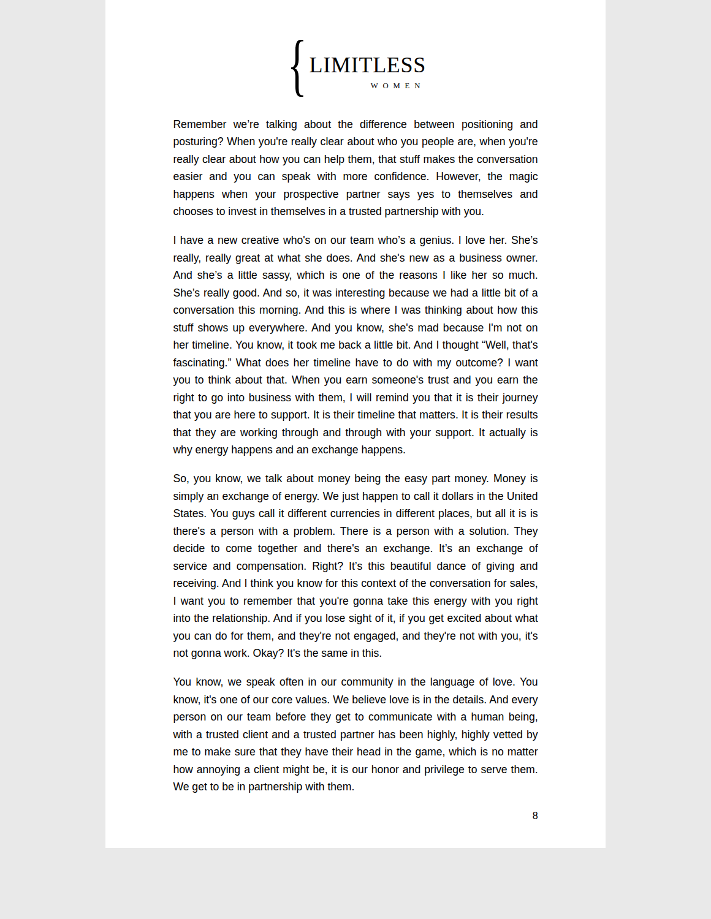{Limitless
Women
Remember we’re talking about the difference between positioning and posturing? When you're really clear about who you people are, when you're really clear about how you can help them, that stuff makes the conversation easier and you can speak with more confidence. However, the magic happens when your prospective partner says yes to themselves and chooses to invest in themselves in a trusted partnership with you.
I have a new creative who's on our team who’s a genius. I love her. She’s really, really great at what she does. And she's new as a business owner. And she’s a little sassy, which is one of the reasons I like her so much. She’s really good. And so, it was interesting because we had a little bit of a conversation this morning. And this is where I was thinking about how this stuff shows up everywhere. And you know, she's mad because I'm not on her timeline. You know, it took me back a little bit. And I thought “Well, that's fascinating.” What does her timeline have to do with my outcome? I want you to think about that. When you earn someone's trust and you earn the right to go into business with them, I will remind you that it is their journey that you are here to support. It is their timeline that matters. It is their results that they are working through and through with your support. It actually is why energy happens and an exchange happens.
So, you know, we talk about money being the easy part money. Money is simply an exchange of energy. We just happen to call it dollars in the United States. You guys call it different currencies in different places, but all it is is there's a person with a problem. There is a person with a solution. They decide to come together and there's an exchange. It’s an exchange of service and compensation. Right? It’s this beautiful dance of giving and receiving. And I think you know for this context of the conversation for sales, I want you to remember that you're gonna take this energy with you right into the relationship. And if you lose sight of it, if you get excited about what you can do for them, and they're not engaged, and they're not with you, it's not gonna work. Okay? It's the same in this.
You know, we speak often in our community in the language of love. You know, it's one of our core values. We believe love is in the details. And every person on our team before they get to communicate with a human being, with a trusted client and a trusted partner has been highly, highly vetted by me to make sure that they have their head in the game, which is no matter how annoying a client might be, it is our honor and privilege to serve them. We get to be in partnership with them.
8